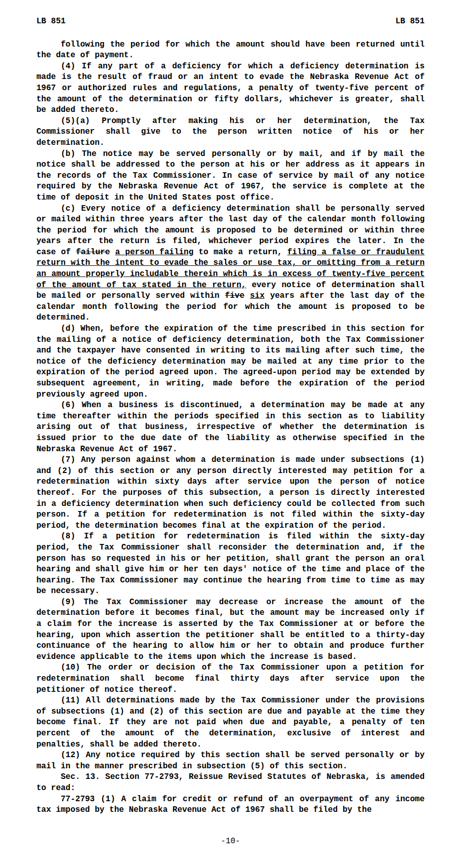LB 851 LB 851
following the period for which the amount should have been returned until the date of payment.
(4) If any part of a deficiency for which a deficiency determination is made is the result of fraud or an intent to evade the Nebraska Revenue Act of 1967 or authorized rules and regulations, a penalty of twenty-five percent of the amount of the determination or fifty dollars, whichever is greater, shall be added thereto.
(5)(a) Promptly after making his or her determination, the Tax Commissioner shall give to the person written notice of his or her determination.
(b) The notice may be served personally or by mail, and if by mail the notice shall be addressed to the person at his or her address as it appears in the records of the Tax Commissioner. In case of service by mail of any notice required by the Nebraska Revenue Act of 1967, the service is complete at the time of deposit in the United States post office.
(c) Every notice of a deficiency determination shall be personally served or mailed within three years after the last day of the calendar month following the period for which the amount is proposed to be determined or within three years after the return is filed, whichever period expires the later. In the case of failure a person failing to make a return, filing a false or fraudulent return with the intent to evade the sales or use tax, or omitting from a return an amount properly includable therein which is in excess of twenty-five percent of the amount of tax stated in the return, every notice of determination shall be mailed or personally served within five six years after the last day of the calendar month following the period for which the amount is proposed to be determined.
(d) When, before the expiration of the time prescribed in this section for the mailing of a notice of deficiency determination, both the Tax Commissioner and the taxpayer have consented in writing to its mailing after such time, the notice of the deficiency determination may be mailed at any time prior to the expiration of the period agreed upon. The agreed-upon period may be extended by subsequent agreement, in writing, made before the expiration of the period previously agreed upon.
(6) When a business is discontinued, a determination may be made at any time thereafter within the periods specified in this section as to liability arising out of that business, irrespective of whether the determination is issued prior to the due date of the liability as otherwise specified in the Nebraska Revenue Act of 1967.
(7) Any person against whom a determination is made under subsections (1) and (2) of this section or any person directly interested may petition for a redetermination within sixty days after service upon the person of notice thereof. For the purposes of this subsection, a person is directly interested in a deficiency determination when such deficiency could be collected from such person. If a petition for redetermination is not filed within the sixty-day period, the determination becomes final at the expiration of the period.
(8) If a petition for redetermination is filed within the sixty-day period, the Tax Commissioner shall reconsider the determination and, if the person has so requested in his or her petition, shall grant the person an oral hearing and shall give him or her ten days' notice of the time and place of the hearing. The Tax Commissioner may continue the hearing from time to time as may be necessary.
(9) The Tax Commissioner may decrease or increase the amount of the determination before it becomes final, but the amount may be increased only if a claim for the increase is asserted by the Tax Commissioner at or before the hearing, upon which assertion the petitioner shall be entitled to a thirty-day continuance of the hearing to allow him or her to obtain and produce further evidence applicable to the items upon which the increase is based.
(10) The order or decision of the Tax Commissioner upon a petition for redetermination shall become final thirty days after service upon the petitioner of notice thereof.
(11) All determinations made by the Tax Commissioner under the provisions of subsections (1) and (2) of this section are due and payable at the time they become final. If they are not paid when due and payable, a penalty of ten percent of the amount of the determination, exclusive of interest and penalties, shall be added thereto.
(12) Any notice required by this section shall be served personally or by mail in the manner prescribed in subsection (5) of this section.
Sec. 13. Section 77-2793, Reissue Revised Statutes of Nebraska, is amended to read:
77-2793 (1) A claim for credit or refund of an overpayment of any income tax imposed by the Nebraska Revenue Act of 1967 shall be filed by the
-10-